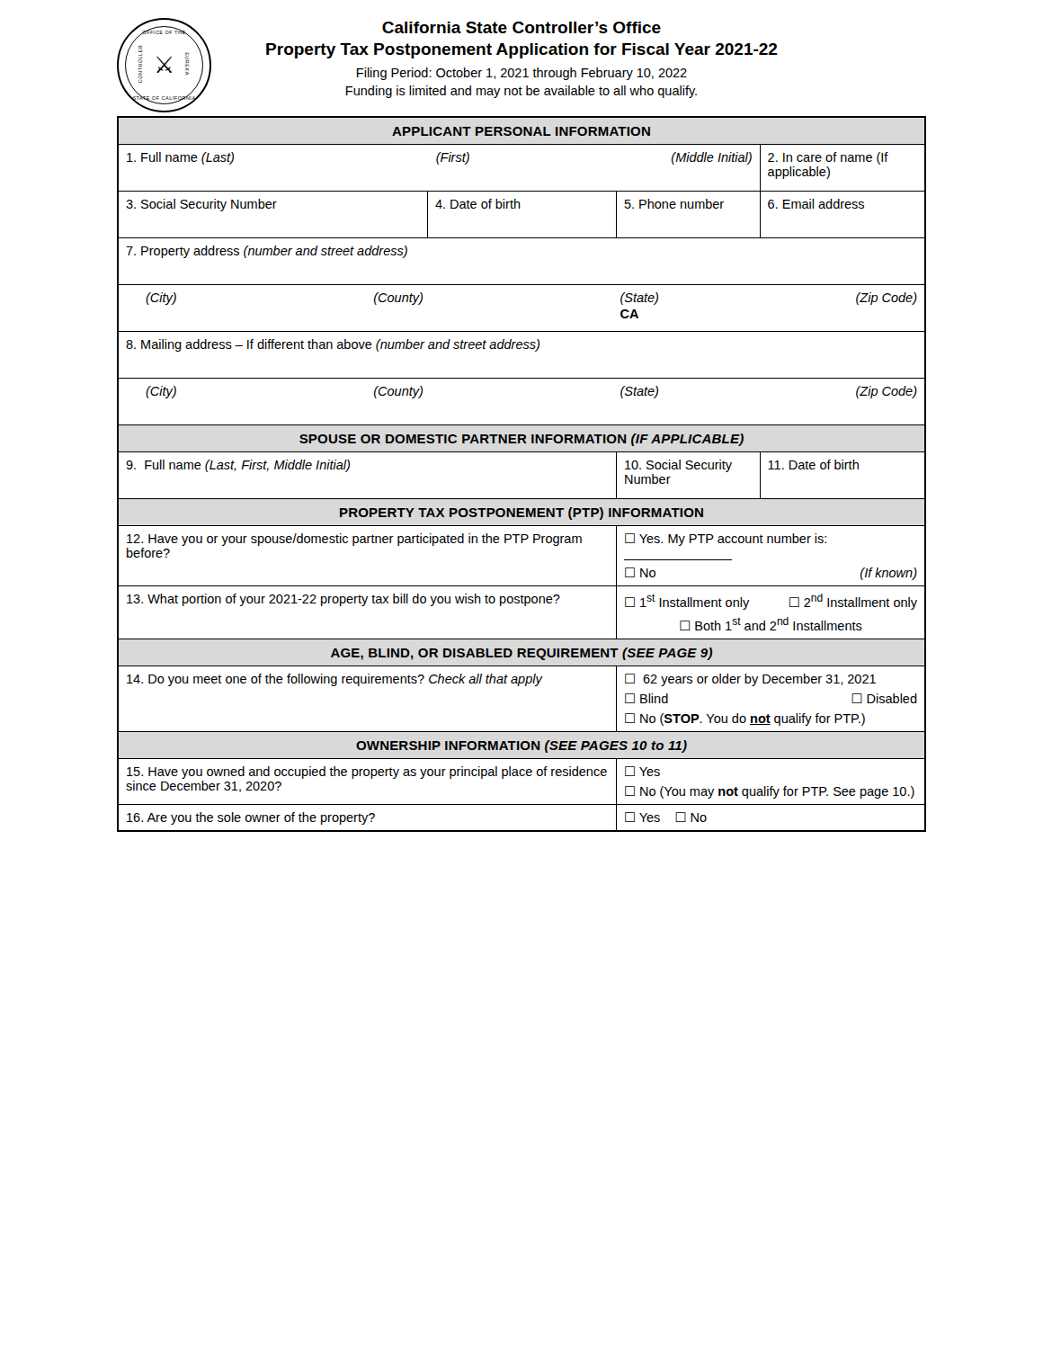OFFICE OF THE
STATE OF CALIFORNIA
CONTROLLER
EUREKA
⚔
California State Controller’s Office
Property Tax Postponement Application for Fiscal Year 2021-22
Filing Period: October 1, 2021 through February 10, 2022
Funding is limited and may not be available to all who qualify.
| APPLICANT PERSONAL INFORMATION |
| 1. Full name (Last) (First) (Middle Initial) | 2. In care of name (If applicable) |
| 3. Social Security Number | 4. Date of birth | 5. Phone number | 6. Email address |
| 7. Property address (number and street address) |
| (City) (County) (State) CA (Zip Code) |
| 8. Mailing address – If different than above (number and street address) |
| (City) (County) (State) (Zip Code) |
| SPOUSE OR DOMESTIC PARTNER INFORMATION (IF APPLICABLE) |
| 9. Full name (Last, First, Middle Initial) | 10. Social Security Number | 11. Date of birth |
| PROPERTY TAX POSTPONEMENT (PTP) INFORMATION |
| 12. Have you or your spouse/domestic partner participated in the PTP Program before? | ☐ Yes. My PTP account number is: ☐ No (If known) |
| 13. What portion of your 2021-22 property tax bill do you wish to postpone? | ☐ 1 st Installment only ☐ 2 nd Installment only ☐ Both 1 st and 2 nd Installments |
| AGE, BLIND, OR DISABLED REQUIREMENT (SEE PAGE 9) |
| 14. Do you meet one of the following requirements? Check all that apply | ☐ 62 years or older by December 31, 2021 ☐ Blind ☐ Disabled ☐ No ( STOP . You do not qualify for PTP.) |
| OWNERSHIP INFORMATION (SEE PAGES 10 to 11) |
| 15. Have you owned and occupied the property as your principal place of residence since December 31, 2020? | ☐ Yes ☐ No (You may not qualify for PTP. See page 10.) |
| 16. Are you the sole owner of the property? | ☐ Yes ☐ No |